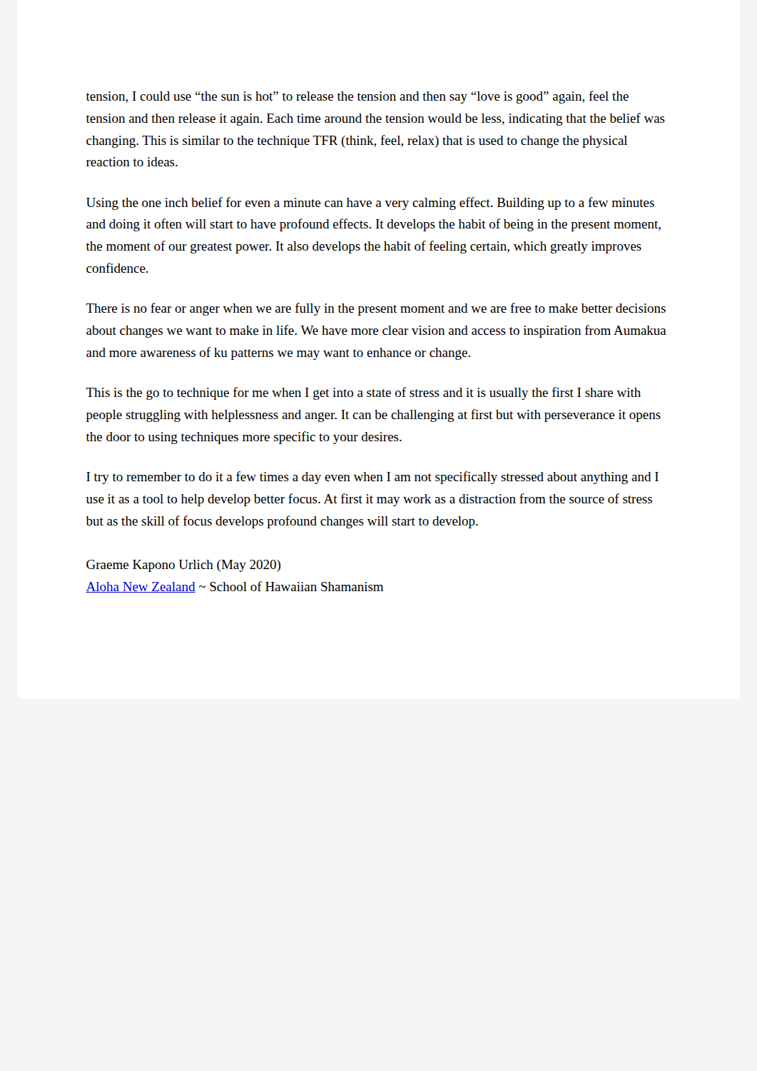tension, I could use “the sun is hot” to release the tension and then say “love is good” again, feel the tension and then release it again. Each time around the tension would be less, indicating that the belief was changing. This is similar to the technique TFR (think, feel, relax) that is used to change the physical reaction to ideas.
Using the one inch belief for even a minute can have a very calming effect. Building up to a few minutes and doing it often will start to have profound effects. It develops the habit of being in the present moment, the moment of our greatest power. It also develops the habit of feeling certain, which greatly improves confidence.
There is no fear or anger when we are fully in the present moment and we are free to make better decisions about changes we want to make in life. We have more clear vision and access to inspiration from Aumakua and more awareness of ku patterns we may want to enhance or change.
This is the go to technique for me when I get into a state of stress and it is usually the first I share with people struggling with helplessness and anger. It can be challenging at first but with perseverance it opens the door to using techniques more specific to your desires.
I try to remember to do it a few times a day even when I am not specifically stressed about anything and I use it as a tool to help develop better focus. At first it may work as a distraction from the source of stress but as the skill of focus develops profound changes will start to develop.
Graeme Kapono Urlich (May 2020)
Aloha New Zealand ~ School of Hawaiian Shamanism